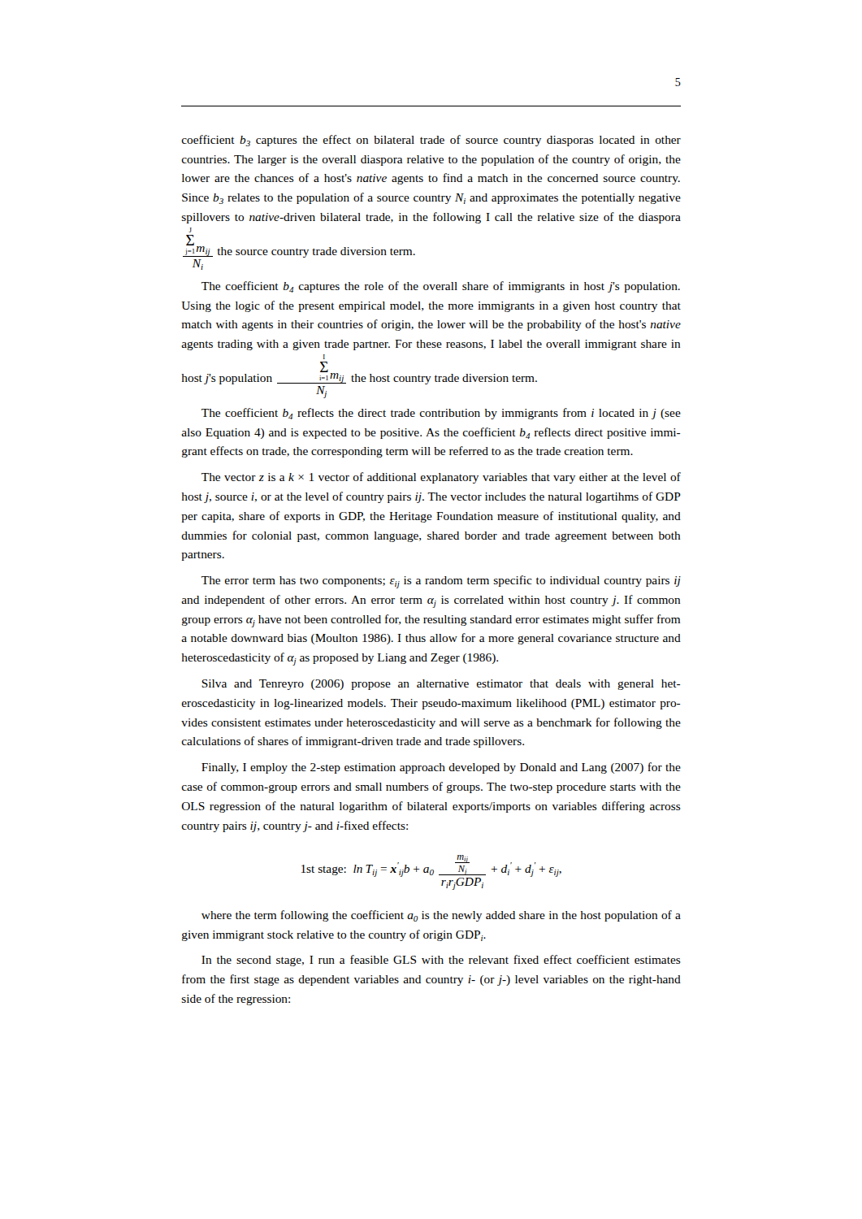5
coefficient b3 captures the effect on bilateral trade of source country diasporas located in other countries. The larger is the overall diaspora relative to the population of the country of origin, the lower are the chances of a host's native agents to find a match in the concerned source country. Since b3 relates to the population of a source country Ni and approximates the potentially negative spillovers to native-driven bilateral trade, in the following I call the relative size of the diaspora JΣj=1 mij Ni the source country trade diversion term.
The coefficient b4 captures the role of the overall share of immigrants in host j's population. Using the logic of the present empirical model, the more immigrants in a given host country that match with agents in their countries of origin, the lower will be the probability of the host's native agents trading with a given trade partner. For these reasons, I label the overall immigrant share in host j's population IΣi=1 mij Nj the host country trade diversion term.
The coefficient b4 reflects the direct trade contribution by immigrants from i located in j (see also Equation 4) and is expected to be positive. As the coefficient b4 reflects direct positive immigrant effects on trade, the corresponding term will be referred to as the trade creation term.
The vector z is a k × 1 vector of additional explanatory variables that vary either at the level of host j, source i, or at the level of country pairs ij. The vector includes the natural logartihms of GDP per capita, share of exports in GDP, the Heritage Foundation measure of institutional quality, and dummies for colonial past, common language, shared border and trade agreement between both partners.
The error term has two components; εij is a random term specific to individual country pairs ij and independent of other errors. An error term αj is correlated within host country j. If common group errors αj have not been controlled for, the resulting standard error estimates might suffer from a notable downward bias (Moulton 1986). I thus allow for a more general covariance structure and heteroscedasticity of αj as proposed by Liang and Zeger (1986).
Silva and Tenreyro (2006) propose an alternative estimator that deals with general heteroscedasticity in log-linearized models. Their pseudo-maximum likelihood (PML) estimator provides consistent estimates under heteroscedasticity and will serve as a benchmark for following the calculations of shares of immigrant-driven trade and trade spillovers.
Finally, I employ the 2-step estimation approach developed by Donald and Lang (2007) for the case of common-group errors and small numbers of groups. The two-step procedure starts with the OLS regression of the natural logarithm of bilateral exports/imports on variables differing across country pairs ij, country j- and i-fixed effects:
1st stage: ln Tij = x′ij b + a0 mij Nj rirjGDPi + di′ + dj′ + εij,
where the term following the coefficient a0 is the newly added share in the host population of a given immigrant stock relative to the country of origin GDPi.
In the second stage, I run a feasible GLS with the relevant fixed effect coefficient estimates from the first stage as dependent variables and country i- (or j-) level variables on the right-hand side of the regression: